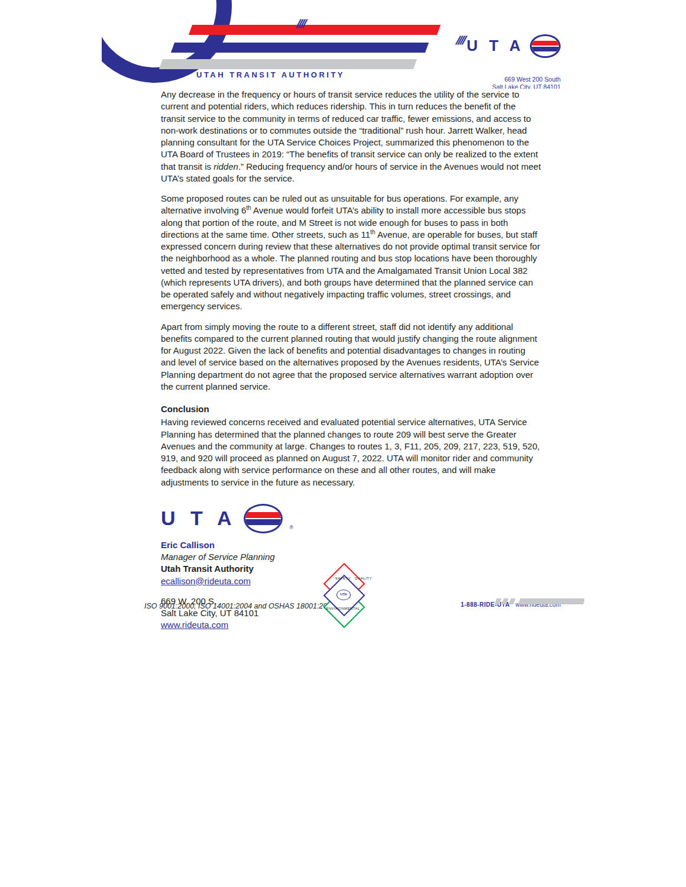////
////
UTAH TRANSIT AUTHORITY
U T A
669 West 200 South
Salt Lake City, UT 84101
Any decrease in the frequency or hours of transit service reduces the utility of the service to current and potential riders, which reduces ridership. This in turn reduces the benefit of the transit service to the community in terms of reduced car traffic, fewer emissions, and access to non-work destinations or to commutes outside the “traditional” rush hour. Jarrett Walker, head planning consultant for the UTA Service Choices Project, summarized this phenomenon to the UTA Board of Trustees in 2019: “The benefits of transit service can only be realized to the extent that transit is ridden.” Reducing frequency and/or hours of service in the Avenues would not meet UTA’s stated goals for the service.
Some proposed routes can be ruled out as unsuitable for bus operations. For example, any alternative involving 6th Avenue would forfeit UTA’s ability to install more accessible bus stops along that portion of the route, and M Street is not wide enough for buses to pass in both directions at the same time. Other streets, such as 11th Avenue, are operable for buses, but staff expressed concern during review that these alternatives do not provide optimal transit service for the neighborhood as a whole. The planned routing and bus stop locations have been thoroughly vetted and tested by representatives from UTA and the Amalgamated Transit Union Local 382 (which represents UTA drivers), and both groups have determined that the planned service can be operated safely and without negatively impacting traffic volumes, street crossings, and emergency services.
Apart from simply moving the route to a different street, staff did not identify any additional benefits compared to the current planned routing that would justify changing the route alignment for August 2022. Given the lack of benefits and potential disadvantages to changes in routing and level of service based on the alternatives proposed by the Avenues residents, UTA’s Service Planning department do not agree that the proposed service alternatives warrant adoption over the current planned service.
Conclusion
Having reviewed concerns received and evaluated potential service alternatives, UTA Service Planning has determined that the planned changes to route 209 will best serve the Greater Avenues and the community at large. Changes to routes 1, 3, F11, 205, 209, 217, 223, 519, 520, 919, and 920 will proceed as planned on August 7, 2022. UTA will monitor rider and community feedback along with service performance on these and all other routes, and will make adjustments to service in the future as necessary.
U T A ®
Eric Callison
Manager of Service Planning
Utah Transit Authority
ecallison@rideuta.com
669 W. 200 S.
Salt Lake City, UT 84101
www.rideuta.com
ISO 9001:2000, ISO 14001:2004 and OSHAS 18001:2007
SAFETY
QUALITY
UTA
ENVIRONMENTAL
1-888-RIDE-UTA www.rideuta.com